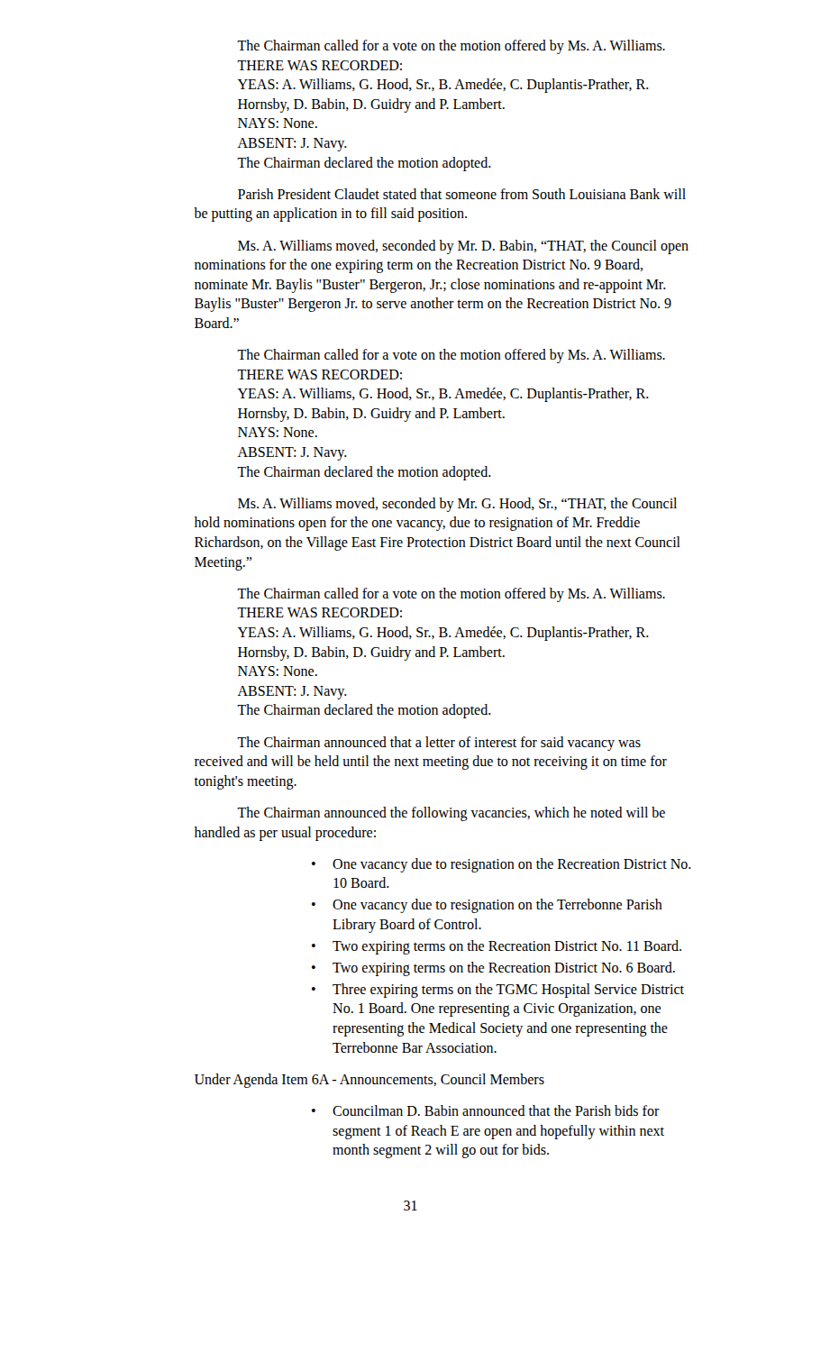The Chairman called for a vote on the motion offered by Ms. A. Williams.
THERE WAS RECORDED:
YEAS: A. Williams, G. Hood, Sr., B. Amedée, C. Duplantis-Prather, R. Hornsby, D. Babin, D. Guidry and P. Lambert.
NAYS: None.
ABSENT: J. Navy.
The Chairman declared the motion adopted.
Parish President Claudet stated that someone from South Louisiana Bank will be putting an application in to fill said position.
Ms. A. Williams moved, seconded by Mr. D. Babin, “THAT, the Council open nominations for the one expiring term on the Recreation District No. 9 Board, nominate Mr. Baylis "Buster" Bergeron, Jr.; close nominations and re-appoint Mr. Baylis "Buster" Bergeron Jr. to serve another term on the Recreation District No. 9 Board.”
The Chairman called for a vote on the motion offered by Ms. A. Williams.
THERE WAS RECORDED:
YEAS: A. Williams, G. Hood, Sr., B. Amedée, C. Duplantis-Prather, R. Hornsby, D. Babin, D. Guidry and P. Lambert.
NAYS: None.
ABSENT: J. Navy.
The Chairman declared the motion adopted.
Ms. A. Williams moved, seconded by Mr. G. Hood, Sr., “THAT, the Council hold nominations open for the one vacancy, due to resignation of Mr. Freddie Richardson, on the Village East Fire Protection District Board until the next Council Meeting.”
The Chairman called for a vote on the motion offered by Ms. A. Williams.
THERE WAS RECORDED:
YEAS: A. Williams, G. Hood, Sr., B. Amedée, C. Duplantis-Prather, R. Hornsby, D. Babin, D. Guidry and P. Lambert.
NAYS: None.
ABSENT: J. Navy.
The Chairman declared the motion adopted.
The Chairman announced that a letter of interest for said vacancy was received and will be held until the next meeting due to not receiving it on time for tonight's meeting.
The Chairman announced the following vacancies, which he noted will be handled as per usual procedure:
One vacancy due to resignation on the Recreation District No. 10 Board.
One vacancy due to resignation on the Terrebonne Parish Library Board of Control.
Two expiring terms on the Recreation District No. 11 Board.
Two expiring terms on the Recreation District No. 6 Board.
Three expiring terms on the TGMC Hospital Service District No. 1 Board. One representing a Civic Organization, one representing the Medical Society and one representing the Terrebonne Bar Association.
Under Agenda Item 6A - Announcements, Council Members
Councilman D. Babin announced that the Parish bids for segment 1 of Reach E are open and hopefully within next month segment 2 will go out for bids.
31